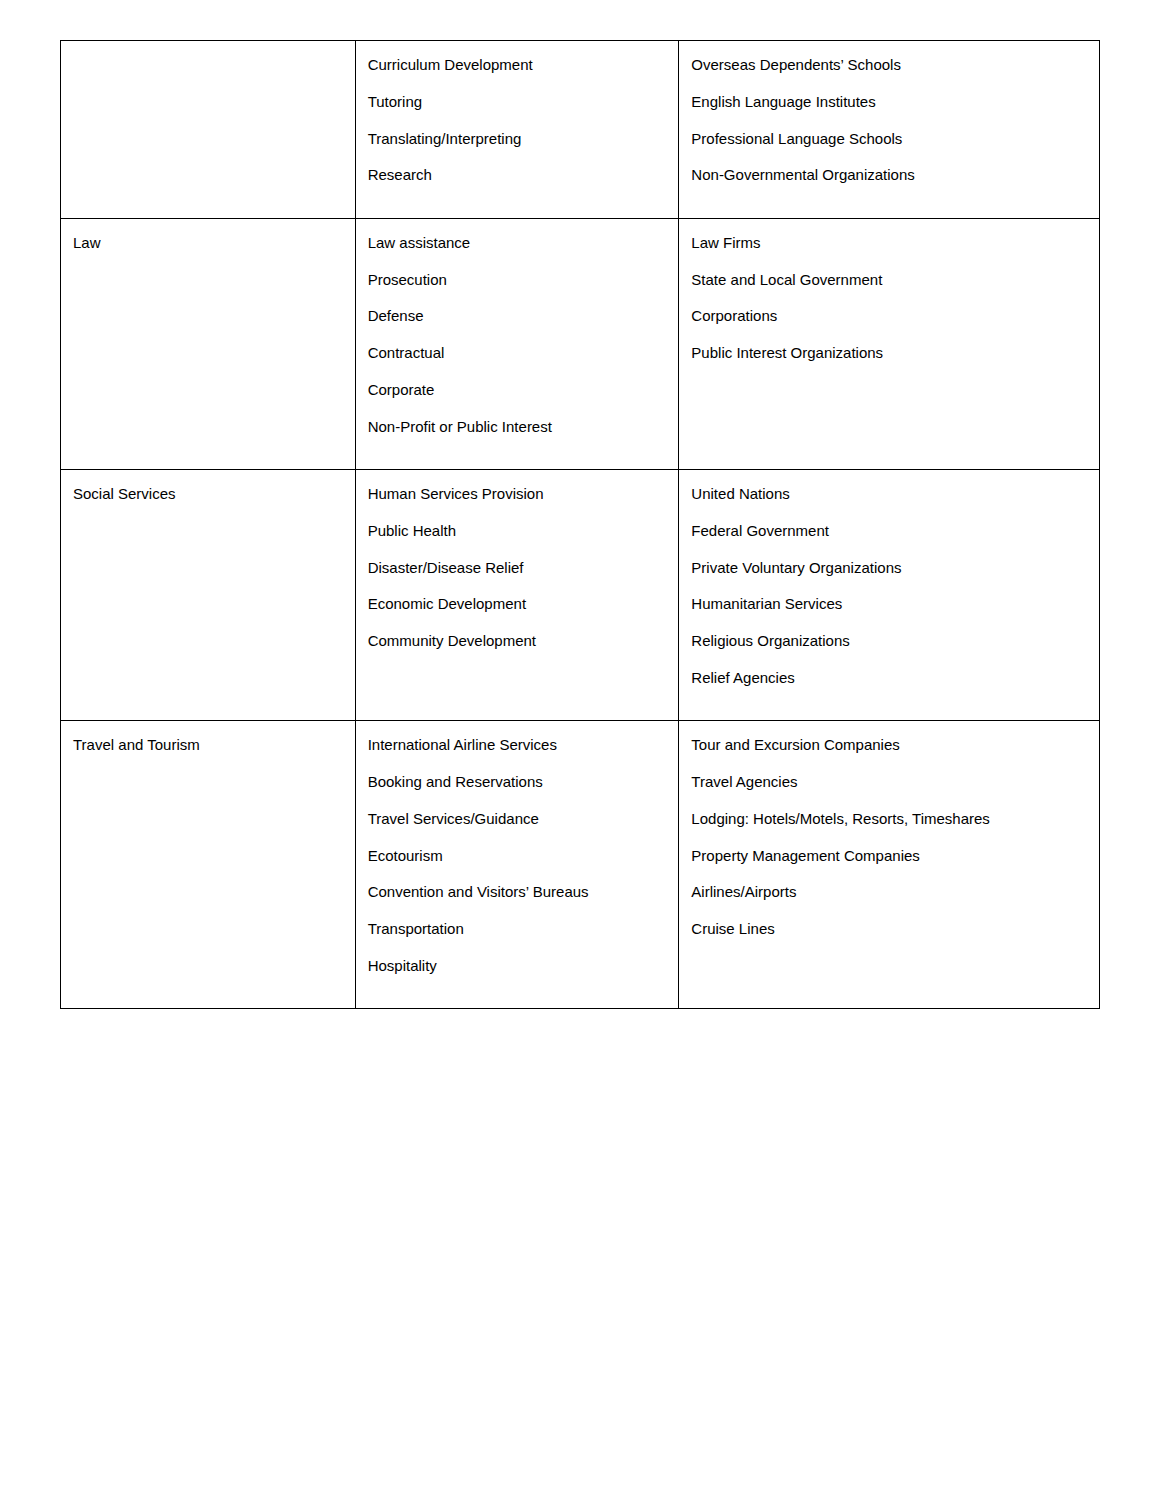| | Curriculum Development Tutoring Translating/Interpreting Research | Overseas Dependents’ Schools English Language Institutes Professional Language Schools Non-Governmental Organizations |
| Law | Law assistance Prosecution Defense Contractual Corporate Non-Profit or Public Interest | Law Firms State and Local Government Corporations Public Interest Organizations |
| Social Services | Human Services Provision Public Health Disaster/Disease Relief Economic Development Community Development | United Nations Federal Government Private Voluntary Organizations Humanitarian Services Religious Organizations Relief Agencies |
| Travel and Tourism | International Airline Services Booking and Reservations Travel Services/Guidance Ecotourism Convention and Visitors’ Bureaus Transportation Hospitality | Tour and Excursion Companies Travel Agencies Lodging: Hotels/Motels, Resorts, Timeshares Property Management Companies Airlines/Airports Cruise Lines |